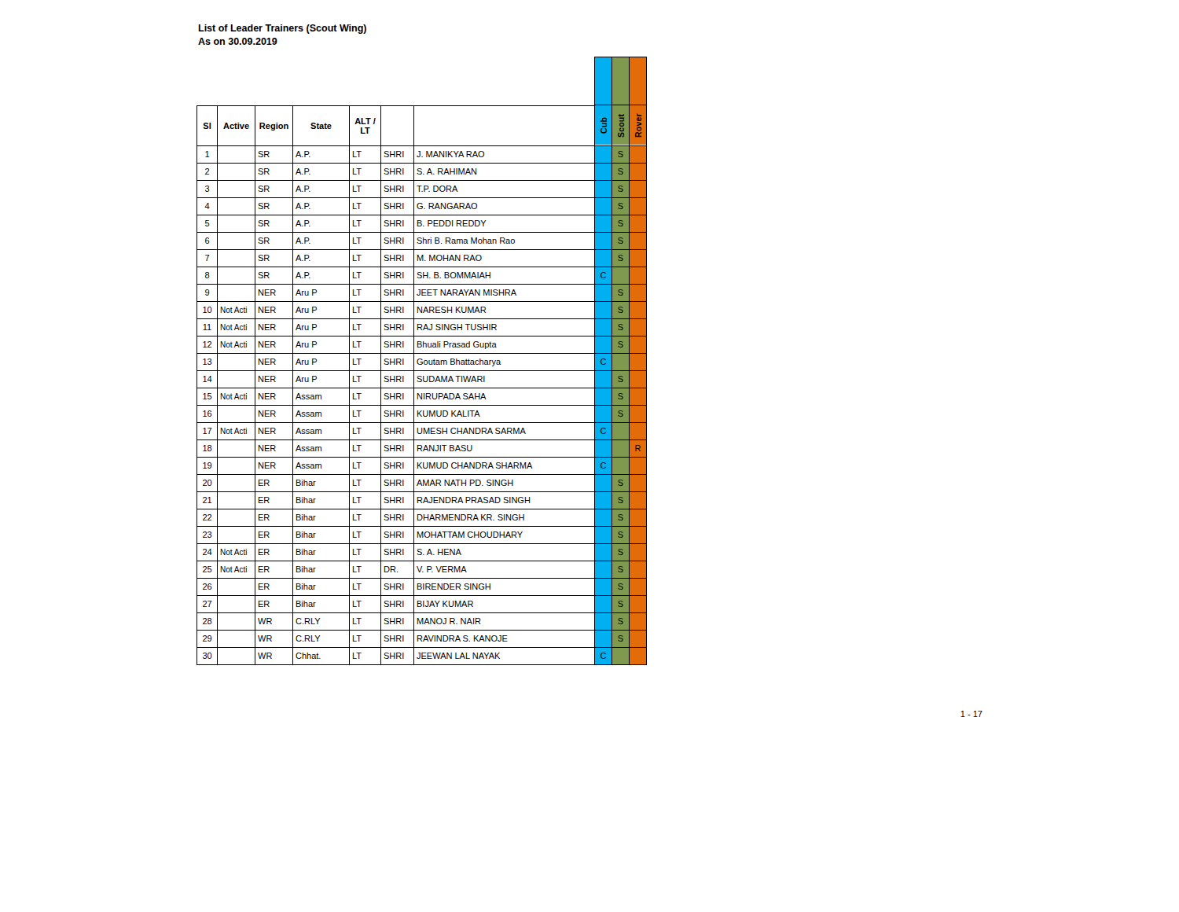List of Leader Trainers (Scout Wing)
As on 30.09.2019
| Sl | Active | Region | State | ALT / LT | | | Cub | Scout | Rover |
| --- | --- | --- | --- | --- | --- | --- | --- | --- | --- |
| 1 | | SR | A.P. | LT | SHRI | J. MANIKYA RAO | | S | |
| 2 | | SR | A.P. | LT | SHRI | S. A. RAHIMAN | | S | |
| 3 | | SR | A.P. | LT | SHRI | T.P. DORA | | S | |
| 4 | | SR | A.P. | LT | SHRI | G. RANGARAO | | S | |
| 5 | | SR | A.P. | LT | SHRI | B. PEDDI REDDY | | S | |
| 6 | | SR | A.P. | LT | SHRI | Shri B. Rama Mohan Rao | | S | |
| 7 | | SR | A.P. | LT | SHRI | M. MOHAN RAO | | S | |
| 8 | | SR | A.P. | LT | SHRI | SH. B. BOMMAIAH | C | | |
| 9 | | NER | Aru P | LT | SHRI | JEET NARAYAN MISHRA | | S | |
| 10 | Not Acti | NER | Aru P | LT | SHRI | NARESH KUMAR | | S | |
| 11 | Not Acti | NER | Aru P | LT | SHRI | RAJ SINGH TUSHIR | | S | |
| 12 | Not Acti | NER | Aru P | LT | SHRI | Bhuali Prasad Gupta | | S | |
| 13 | | NER | Aru P | LT | SHRI | Goutam Bhattacharya | C | | |
| 14 | | NER | Aru P | LT | SHRI | SUDAMA TIWARI | | S | |
| 15 | Not Acti | NER | Assam | LT | SHRI | NIRUPADA SAHA | | S | |
| 16 | | NER | Assam | LT | SHRI | KUMUD KALITA | | S | |
| 17 | Not Acti | NER | Assam | LT | SHRI | UMESH CHANDRA SARMA | C | | |
| 18 | | NER | Assam | LT | SHRI | RANJIT BASU | | | R |
| 19 | | NER | Assam | LT | SHRI | KUMUD CHANDRA SHARMA | C | | |
| 20 | | ER | Bihar | LT | SHRI | AMAR NATH PD. SINGH | | S | |
| 21 | | ER | Bihar | LT | SHRI | RAJENDRA PRASAD SINGH | | S | |
| 22 | | ER | Bihar | LT | SHRI | DHARMENDRA KR. SINGH | | S | |
| 23 | | ER | Bihar | LT | SHRI | MOHATTAM CHOUDHARY | | S | |
| 24 | Not Acti | ER | Bihar | LT | SHRI | S. A. HENA | | S | |
| 25 | Not Acti | ER | Bihar | LT | DR. | V. P. VERMA | | S | |
| 26 | | ER | Bihar | LT | SHRI | BIRENDER SINGH | | S | |
| 27 | | ER | Bihar | LT | SHRI | BIJAY KUMAR | | S | |
| 28 | | WR | C.RLY | LT | SHRI | MANOJ R. NAIR | | S | |
| 29 | | WR | C.RLY | LT | SHRI | RAVINDRA S. KANOJE | | S | |
| 30 | | WR | Chhat. | LT | SHRI | JEEWAN LAL NAYAK | C | | |
1 - 17